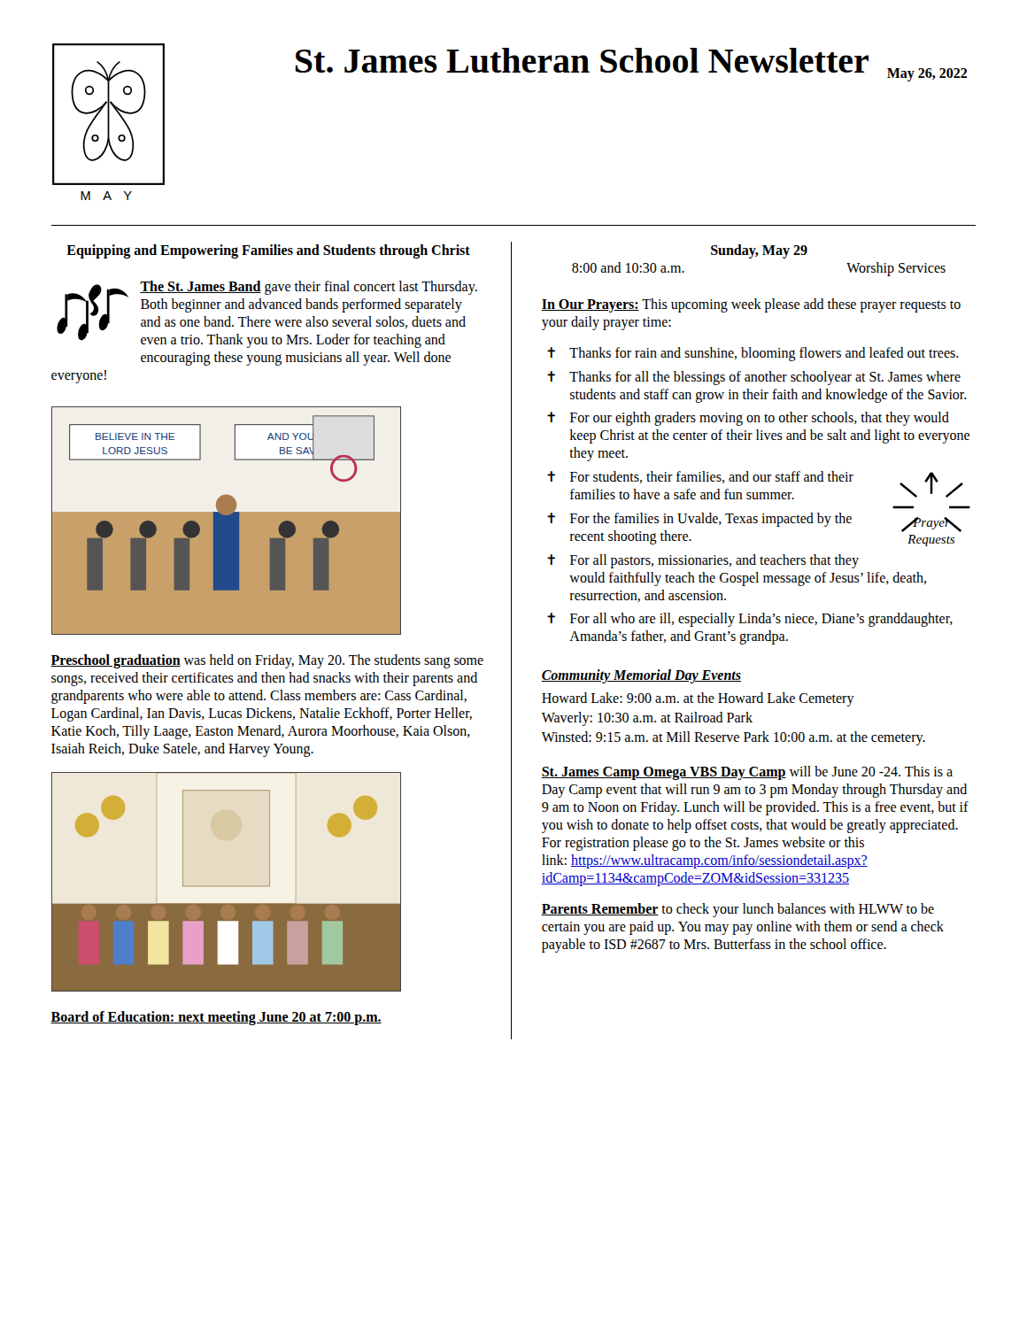M A Y
St. James Lutheran School Newsletter
May 26, 2022
Equipping and Empowering Families and Students through Christ
The St. James Band gave their final concert last Thursday. Both beginner and advanced bands performed separately and as one band. There were also several solos, duets and even a trio. Thank you to Mrs. Loder for teaching and encouraging these young musicians all year. Well done everyone!
Preschool graduation was held on Friday, May 20. The students sang some songs, received their certificates and then had snacks with their parents and grandparents who were able to attend. Class members are: Cass Cardinal, Logan Cardinal, Ian Davis, Lucas Dickens, Natalie Eckhoff, Porter Heller, Katie Koch, Tilly Laage, Easton Menard, Aurora Moorhouse, Kaia Olson, Isaiah Reich, Duke Satele, and Harvey Young.
Board of Education: next meeting June 20 at 7:00 p.m.
Sunday, May 29
8:00 and 10:30 a.m. Worship Services
In Our Prayers: This upcoming week please add these prayer requests to your daily prayer time:
Thanks for rain and sunshine, blooming flowers and leafed out trees.
Thanks for all the blessings of another schoolyear at St. James where students and staff can grow in their faith and knowledge of the Savior.
For our eighth graders moving on to other schools, that they would keep Christ at the center of their lives and be salt and light to everyone they meet.
For students, their families, and our staff and their families to have a safe and fun summer.
For the families in Uvalde, Texas impacted by the recent shooting there.
For all pastors, missionaries, and teachers that they would faithfully teach the Gospel message of Jesus’ life, death, resurrection, and ascension.
For all who are ill, especially Linda’s niece, Diane’s granddaughter, Amanda’s father, and Grant’s grandpa.
Community Memorial Day Events
Howard Lake: 9:00 a.m. at the Howard Lake Cemetery
Waverly: 10:30 a.m. at Railroad Park
Winsted: 9:15 a.m. at Mill Reserve Park 10:00 a.m. at the cemetery.
St. James Camp Omega VBS Day Camp will be June 20 -24. This is a Day Camp event that will run 9 am to 3 pm Monday through Thursday and 9 am to Noon on Friday. Lunch will be provided. This is a free event, but if you wish to donate to help offset costs, that would be greatly appreciated. For registration please go to the St. James website or this link: https://www.ultracamp.com/info/sessiondetail.aspx?idCamp=1134&campCode=ZOM&idSession=331235
Parents Remember to check your lunch balances with HLWW to be certain you are paid up. You may pay online with them or send a check payable to ISD #2687 to Mrs. Butterfass in the school office.